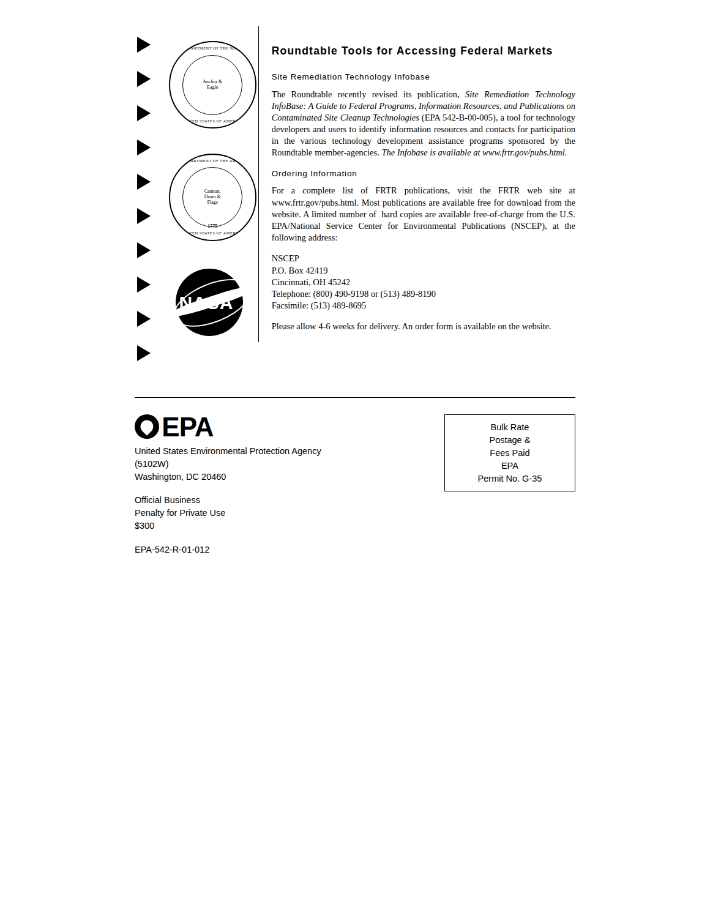Department of the Navy
Anchor &
Eagle
United States of America
Department of the Army
Cannon,
Drum &
Flags
1775
United States of America
NASA
Roundtable Tools for Accessing Federal Markets
Site Remediation Technology Infobase
The Roundtable recently revised its publication, Site Remediation Technology InfoBase: A Guide to Federal Programs, Information Resources, and Publications on Contaminated Site Cleanup Technologies (EPA 542-B-00-005), a tool for technology developers and users to identify information resources and contacts for participation in the various technology development assistance programs sponsored by the Roundtable member-agencies. The Infobase is available at www.frtr.gov/pubs.html.
Ordering Information
For a complete list of FRTR publications, visit the FRTR web site at www.frtr.gov/pubs.html. Most publications are available free for download from the website. A limited number of hard copies are available free-of-charge from the U.S. EPA/National Service Center for Environmental Publications (NSCEP), at the following address:
NSCEP
P.O. Box 42419
Cincinnati, OH 45242
Telephone: (800) 490-9198 or (513) 489-8190
Facsimile: (513) 489-8695
Please allow 4-6 weeks for delivery. An order form is available on the website.
EPA
United States Environmental Protection Agency
(5102W)
Washington, DC 20460
Official Business
Penalty for Private Use
$300
EPA-542-R-01-012
Bulk Rate
Postage &
Fees Paid
EPA
Permit No. G-35